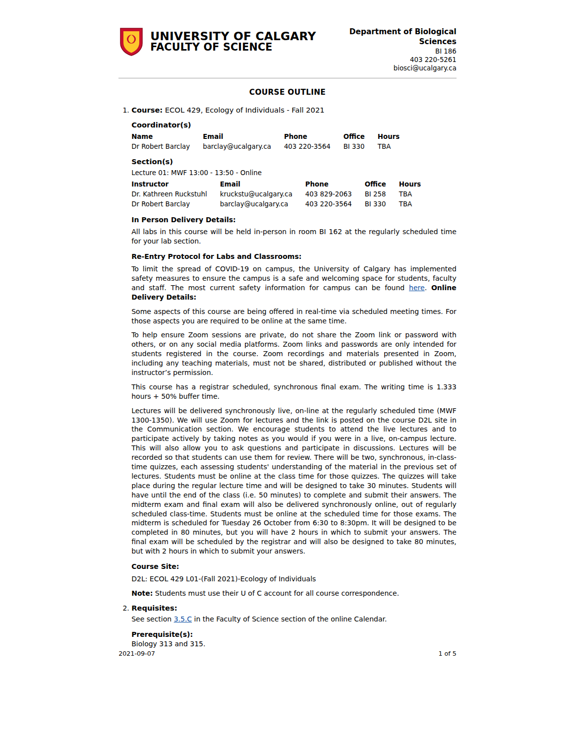UNIVERSITY OF CALGARY
FACULTY OF SCIENCE
Department of Biological Sciences
BI 186
403 220-5261
biosci@ucalgary.ca
COURSE OUTLINE
Course: ECOL 429, Ecology of Individuals - Fall 2021
Coordinator(s)
| Name | Email | Phone | Office | Hours |
| --- | --- | --- | --- | --- |
| Dr Robert Barclay | barclay@ucalgary.ca | 403 220-3564 | BI 330 | TBA |
Section(s)
Lecture 01: MWF 13:00 - 13:50 - Online
| Instructor | Email | Phone | Office | Hours |
| --- | --- | --- | --- | --- |
| Dr. Kathreen Ruckstuhl | kruckstu@ucalgary.ca | 403 829-2063 | BI 258 | TBA |
| Dr Robert Barclay | barclay@ucalgary.ca | 403 220-3564 | BI 330 | TBA |
In Person Delivery Details:
All labs in this course will be held in-person in room BI 162 at the regularly scheduled time for your lab section.
Re-Entry Protocol for Labs and Classrooms:
To limit the spread of COVID-19 on campus, the University of Calgary has implemented safety measures to ensure the campus is a safe and welcoming space for students, faculty and staff. The most current safety information for campus can be found here. Online Delivery Details:
Some aspects of this course are being offered in real-time via scheduled meeting times. For those aspects you are required to be online at the same time.
To help ensure Zoom sessions are private, do not share the Zoom link or password with others, or on any social media platforms. Zoom links and passwords are only intended for students registered in the course. Zoom recordings and materials presented in Zoom, including any teaching materials, must not be shared, distributed or published without the instructor’s permission.
This course has a registrar scheduled, synchronous final exam. The writing time is 1.333 hours + 50% buffer time.
Lectures will be delivered synchronously live, on-line at the regularly scheduled time (MWF 1300-1350). We will use Zoom for lectures and the link is posted on the course D2L site in the Communication section. We encourage students to attend the live lectures and to participate actively by taking notes as you would if you were in a live, on-campus lecture. This will also allow you to ask questions and participate in discussions. Lectures will be recorded so that students can use them for review. There will be two, synchronous, in-class-time quizzes, each assessing students' understanding of the material in the previous set of lectures. Students must be online at the class time for those quizzes. The quizzes will take place during the regular lecture time and will be designed to take 30 minutes. Students will have until the end of the class (i.e. 50 minutes) to complete and submit their answers. The midterm exam and final exam will also be delivered synchronously online, out of regularly scheduled class-time. Students must be online at the scheduled time for those exams. The midterm is scheduled for Tuesday 26 October from 6:30 to 8:30pm. It will be designed to be completed in 80 minutes, but you will have 2 hours in which to submit your answers. The final exam will be scheduled by the registrar and will also be designed to take 80 minutes, but with 2 hours in which to submit your answers.
Course Site:
D2L: ECOL 429 L01-(Fall 2021)-Ecology of Individuals
Note: Students must use their U of C account for all course correspondence.
Requisites:
See section 3.5.C in the Faculty of Science section of the online Calendar.
Prerequisite(s):
Biology 313 and 315.
2021-09-07
1 of 5